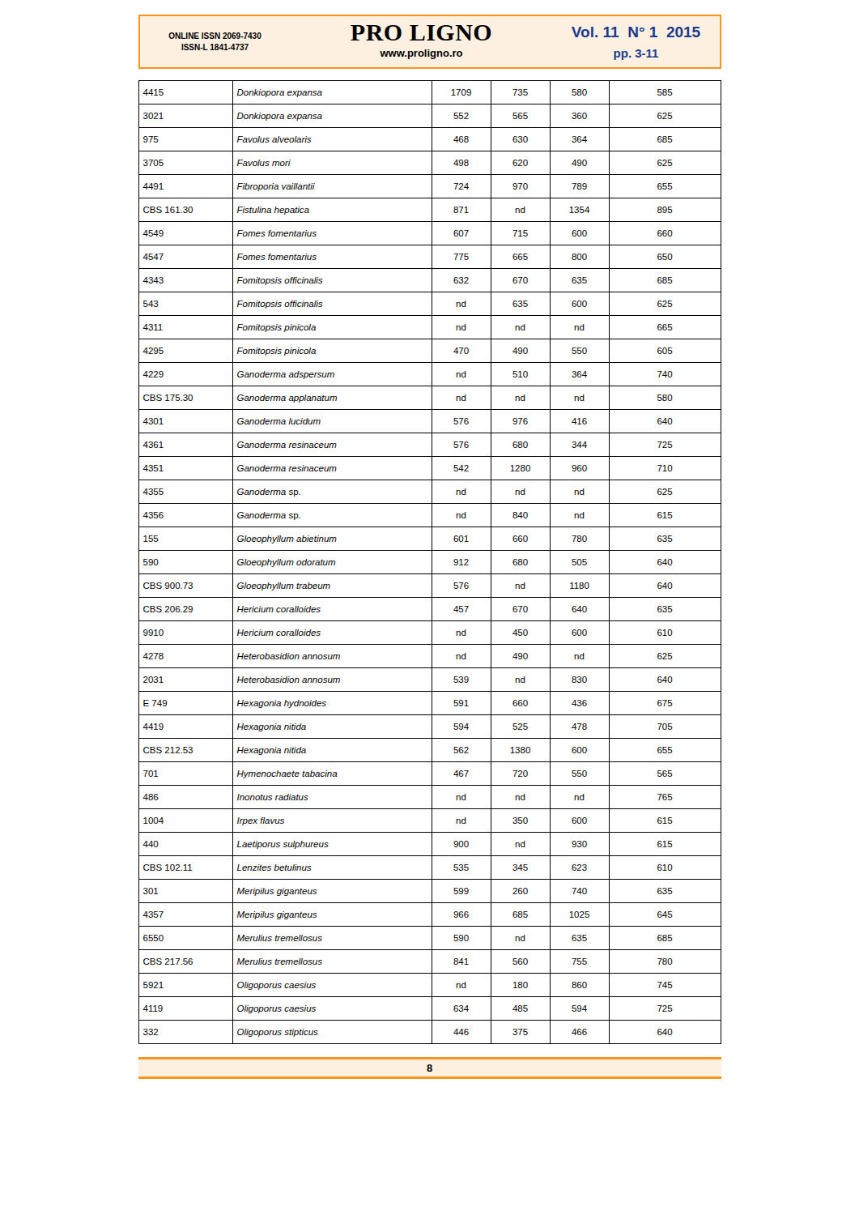ONLINE ISSN 2069-7430
ISSN-L 1841-4737
PRO LIGNO
www.proligno.ro
Vol. 11 N° 1 2015
pp. 3-11
| 4415 | Donkiopora expansa | 1709 | 735 | 580 | 585 |
| 3021 | Donkiopora expansa | 552 | 565 | 360 | 625 |
| 975 | Favolus alveolaris | 468 | 630 | 364 | 685 |
| 3705 | Favolus mori | 498 | 620 | 490 | 625 |
| 4491 | Fibroporia vaillantii | 724 | 970 | 789 | 655 |
| CBS 161.30 | Fistulina hepatica | 871 | nd | 1354 | 895 |
| 4549 | Fomes fomentarius | 607 | 715 | 600 | 660 |
| 4547 | Fomes fomentarius | 775 | 665 | 800 | 650 |
| 4343 | Fomitopsis officinalis | 632 | 670 | 635 | 685 |
| 543 | Fomitopsis officinalis | nd | 635 | 600 | 625 |
| 4311 | Fomitopsis pinicola | nd | nd | nd | 665 |
| 4295 | Fomitopsis pinicola | 470 | 490 | 550 | 605 |
| 4229 | Ganoderma adspersum | nd | 510 | 364 | 740 |
| CBS 175.30 | Ganoderma applanatum | nd | nd | nd | 580 |
| 4301 | Ganoderma lucidum | 576 | 976 | 416 | 640 |
| 4361 | Ganoderma resinaceum | 576 | 680 | 344 | 725 |
| 4351 | Ganoderma resinaceum | 542 | 1280 | 960 | 710 |
| 4355 | Ganoderma sp. | nd | nd | nd | 625 |
| 4356 | Ganoderma sp. | nd | 840 | nd | 615 |
| 155 | Gloeophyllum abietinum | 601 | 660 | 780 | 635 |
| 590 | Gloeophyllum odoratum | 912 | 680 | 505 | 640 |
| CBS 900.73 | Gloeophyllum trabeum | 576 | nd | 1180 | 640 |
| CBS 206.29 | Hericium coralloides | 457 | 670 | 640 | 635 |
| 9910 | Hericium coralloides | nd | 450 | 600 | 610 |
| 4278 | Heterobasidion annosum | nd | 490 | nd | 625 |
| 2031 | Heterobasidion annosum | 539 | nd | 830 | 640 |
| E 749 | Hexagonia hydnoides | 591 | 660 | 436 | 675 |
| 4419 | Hexagonia nitida | 594 | 525 | 478 | 705 |
| CBS 212.53 | Hexagonia nitida | 562 | 1380 | 600 | 655 |
| 701 | Hymenochaete tabacina | 467 | 720 | 550 | 565 |
| 486 | Inonotus radiatus | nd | nd | nd | 765 |
| 1004 | Irpex flavus | nd | 350 | 600 | 615 |
| 440 | Laetiporus sulphureus | 900 | nd | 930 | 615 |
| CBS 102.11 | Lenzites betulinus | 535 | 345 | 623 | 610 |
| 301 | Meripilus giganteus | 599 | 260 | 740 | 635 |
| 4357 | Meripilus giganteus | 966 | 685 | 1025 | 645 |
| 6550 | Merulius tremellosus | 590 | nd | 635 | 685 |
| CBS 217.56 | Merulius tremellosus | 841 | 560 | 755 | 780 |
| 5921 | Oligoporus caesius | nd | 180 | 860 | 745 |
| 4119 | Oligoporus caesius | 634 | 485 | 594 | 725 |
| 332 | Oligoporus stipticus | 446 | 375 | 466 | 640 |
8